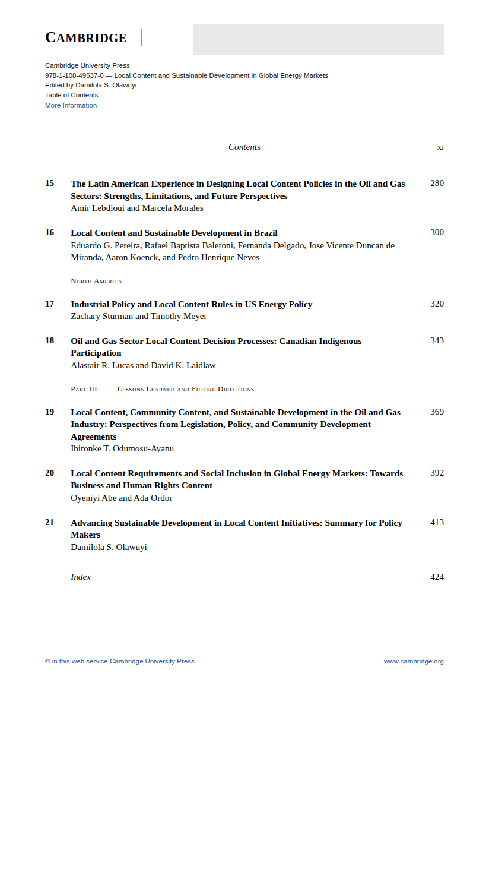CAMBRIDGE
Cambridge University Press
978-1-108-49537-0 — Local Content and Sustainable Development in Global Energy Markets
Edited by Damilola S. Olawuyi
Table of Contents
More Information
Contents xi
| 15 | The Latin American Experience in Designing Local Content Policies in the Oil and Gas Sectors: Strengths, Limitations, and Future Perspectives Amir Lebdioui and Marcela Morales | 280 |
| 16 | Local Content and Sustainable Development in Brazil Eduardo G. Pereira, Rafael Baptista Baleroni, Fernanda Delgado, Jose Vicente Duncan de Miranda, Aaron Koenck, and Pedro Henrique Neves | 300 |
| | North America | |
| 17 | Industrial Policy and Local Content Rules in US Energy Policy Zachary Sturman and Timothy Meyer | 320 |
| 18 | Oil and Gas Sector Local Content Decision Processes: Canadian Indigenous Participation Alastair R. Lucas and David K. Laidlaw | 343 |
| | Part III Lessons Learned and Future Directions | |
| 19 | Local Content, Community Content, and Sustainable Development in the Oil and Gas Industry: Perspectives from Legislation, Policy, and Community Development Agreements Ibironke T. Odumosu-Ayanu | 369 |
| 20 | Local Content Requirements and Social Inclusion in Global Energy Markets: Towards Business and Human Rights Content Oyeniyi Abe and Ada Ordor | 392 |
| 21 | Advancing Sustainable Development in Local Content Initiatives: Summary for Policy Makers Damilola S. Olawuyi | 413 |
| | Index | 424 |
© in this web service Cambridge University Press www.cambridge.org